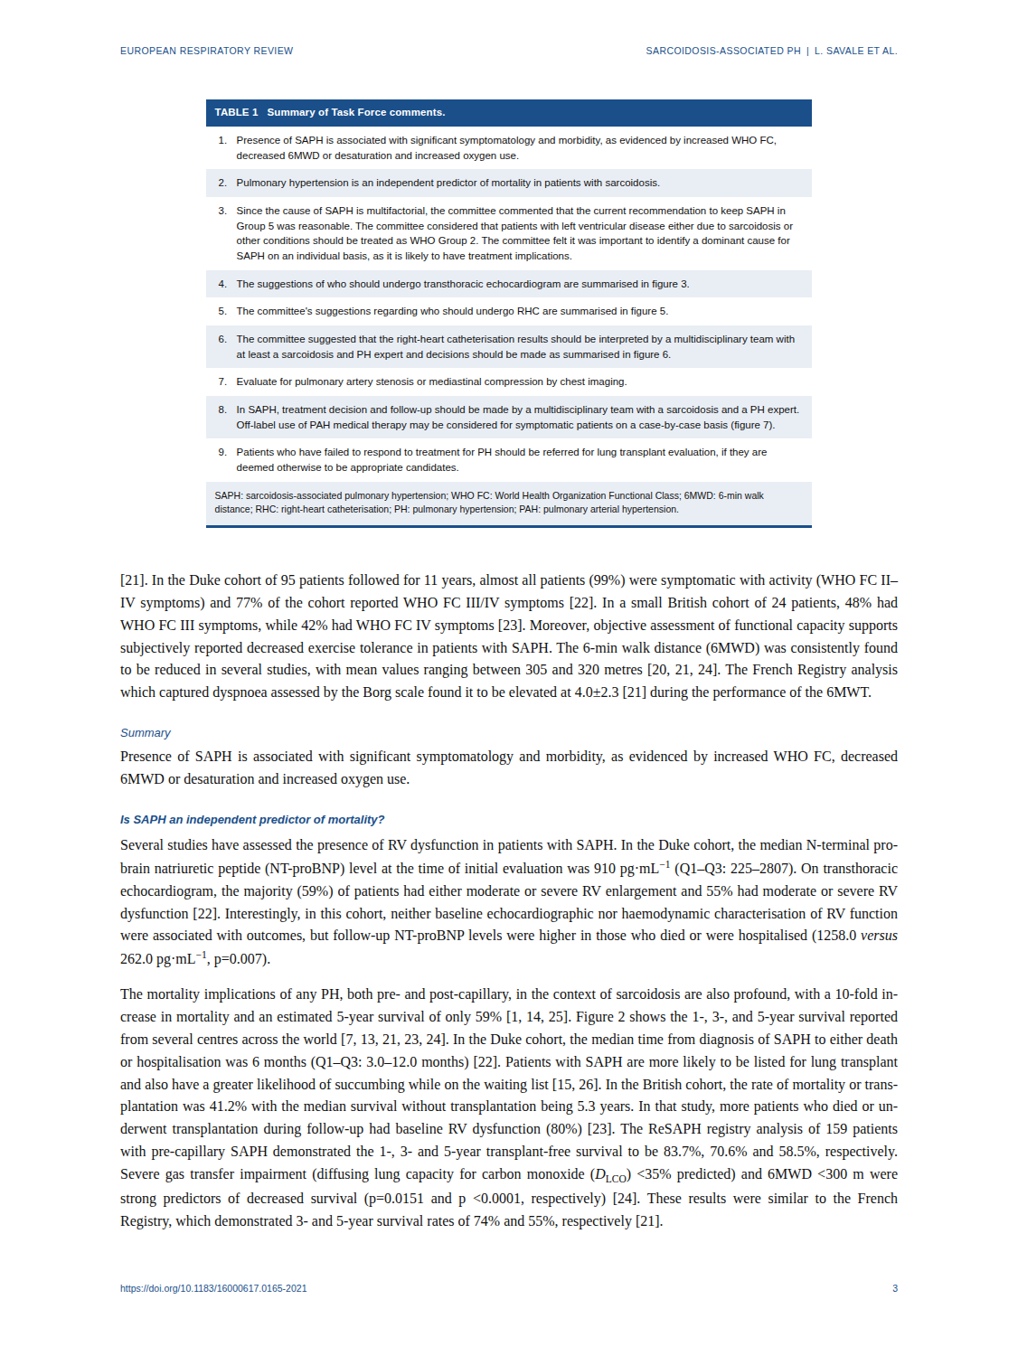European Respiratory Review
Sarcoidosis-associated PH|L. Savale et al.
TABLE 1 Summary of Task Force comments.
Presence of SAPH is associated with significant symptomatology and morbidity, as evidenced by increased WHO FC, decreased 6MWD or desaturation and increased oxygen use.
Pulmonary hypertension is an independent predictor of mortality in patients with sarcoidosis.
Since the cause of SAPH is multifactorial, the committee commented that the current recommendation to keep SAPH in Group 5 was reasonable. The committee considered that patients with left ventricular disease either due to sarcoidosis or other conditions should be treated as WHO Group 2. The committee felt it was important to identify a dominant cause for SAPH on an individual basis, as it is likely to have treatment implications.
The suggestions of who should undergo transthoracic echocardiogram are summarised in figure 3.
The committee's suggestions regarding who should undergo RHC are summarised in figure 5.
The committee suggested that the right-heart catheterisation results should be interpreted by a multidisciplinary team with at least a sarcoidosis and PH expert and decisions should be made as summarised in figure 6.
Evaluate for pulmonary artery stenosis or mediastinal compression by chest imaging.
In SAPH, treatment decision and follow-up should be made by a multidisciplinary team with a sarcoidosis and a PH expert. Off-label use of PAH medical therapy may be considered for symptomatic patients on a case-by-case basis (figure 7).
Patients who have failed to respond to treatment for PH should be referred for lung transplant evaluation, if they are deemed otherwise to be appropriate candidates.
SAPH: sarcoidosis-associated pulmonary hypertension; WHO FC: World Health Organization Functional Class; 6MWD: 6-min walk distance; RHC: right-heart catheterisation; PH: pulmonary hypertension; PAH: pulmonary arterial hypertension.
[21]. In the Duke cohort of 95 patients followed for 11 years, almost all patients (99%) were symptomatic with activity (WHO FC II–IV symptoms) and 77% of the cohort reported WHO FC III/IV symptoms [22]. In a small British cohort of 24 patients, 48% had WHO FC III symptoms, while 42% had WHO FC IV symptoms [23]. Moreover, objective assessment of functional capacity supports subjectively reported decreased exercise tolerance in patients with SAPH. The 6-min walk distance (6MWD) was consistently found to be reduced in several studies, with mean values ranging between 305 and 320 metres [20, 21, 24]. The French Registry analysis which captured dyspnoea assessed by the Borg scale found it to be elevated at 4.0±2.3 [21] during the performance of the 6MWT.
Summary
Presence of SAPH is associated with significant symptomatology and morbidity, as evidenced by increased WHO FC, decreased 6MWD or desaturation and increased oxygen use.
Is SAPH an independent predictor of mortality?
Several studies have assessed the presence of RV dysfunction in patients with SAPH. In the Duke cohort, the median N-terminal pro-brain natriuretic peptide (NT-proBNP) level at the time of initial evaluation was 910 pg·mL−1 (Q1–Q3: 225–2807). On transthoracic echocardiogram, the majority (59%) of patients had either moderate or severe RV enlargement and 55% had moderate or severe RV dysfunction [22]. Interestingly, in this cohort, neither baseline echocardiographic nor haemodynamic characterisation of RV function were associated with outcomes, but follow-up NT-proBNP levels were higher in those who died or were hospitalised (1258.0 versus 262.0 pg·mL−1, p=0.007).
The mortality implications of any PH, both pre- and post-capillary, in the context of sarcoidosis are also profound, with a 10-fold increase in mortality and an estimated 5-year survival of only 59% [1, 14, 25]. Figure 2 shows the 1-, 3-, and 5-year survival reported from several centres across the world [7, 13, 21, 23, 24]. In the Duke cohort, the median time from diagnosis of SAPH to either death or hospitalisation was 6 months (Q1–Q3: 3.0–12.0 months) [22]. Patients with SAPH are more likely to be listed for lung transplant and also have a greater likelihood of succumbing while on the waiting list [15, 26]. In the British cohort, the rate of mortality or transplantation was 41.2% with the median survival without transplantation being 5.3 years. In that study, more patients who died or underwent transplantation during follow-up had baseline RV dysfunction (80%) [23]. The ReSAPH registry analysis of 159 patients with pre-capillary SAPH demonstrated the 1-, 3- and 5-year transplant-free survival to be 83.7%, 70.6% and 58.5%, respectively. Severe gas transfer impairment (diffusing lung capacity for carbon monoxide (DLCO) <35% predicted) and 6MWD <300 m were strong predictors of decreased survival (p=0.0151 and p <0.0001, respectively) [24]. These results were similar to the French Registry, which demonstrated 3- and 5-year survival rates of 74% and 55%, respectively [21].
https://doi.org/10.1183/16000617.0165-2021 3